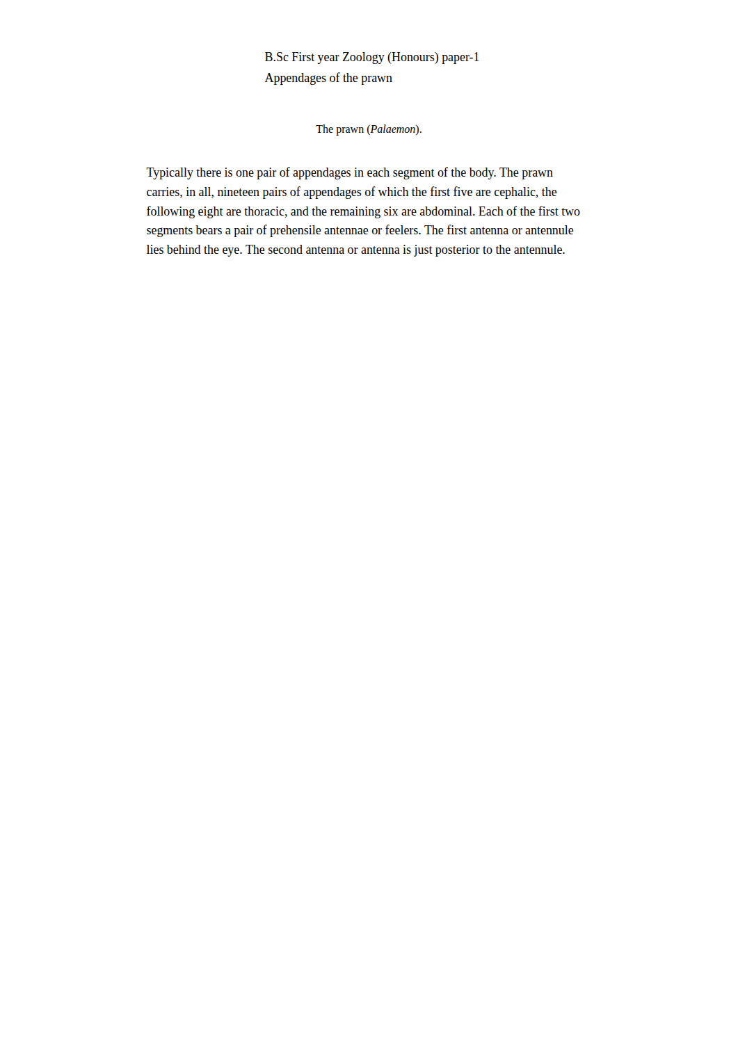B.Sc First year Zoology (Honours) paper-1
Appendages of the prawn
The prawn (Palaemon).
Typically there is one pair of appendages in each segment of the body. The prawn carries, in all, nineteen pairs of appendages of which the first five are cephalic, the following eight are thoracic, and the remaining six are abdominal. Each of the first two segments bears a pair of prehensile antennae or feelers. The first antenna or antennule lies behind the eye. The second antenna or antenna is just posterior to the antennule.